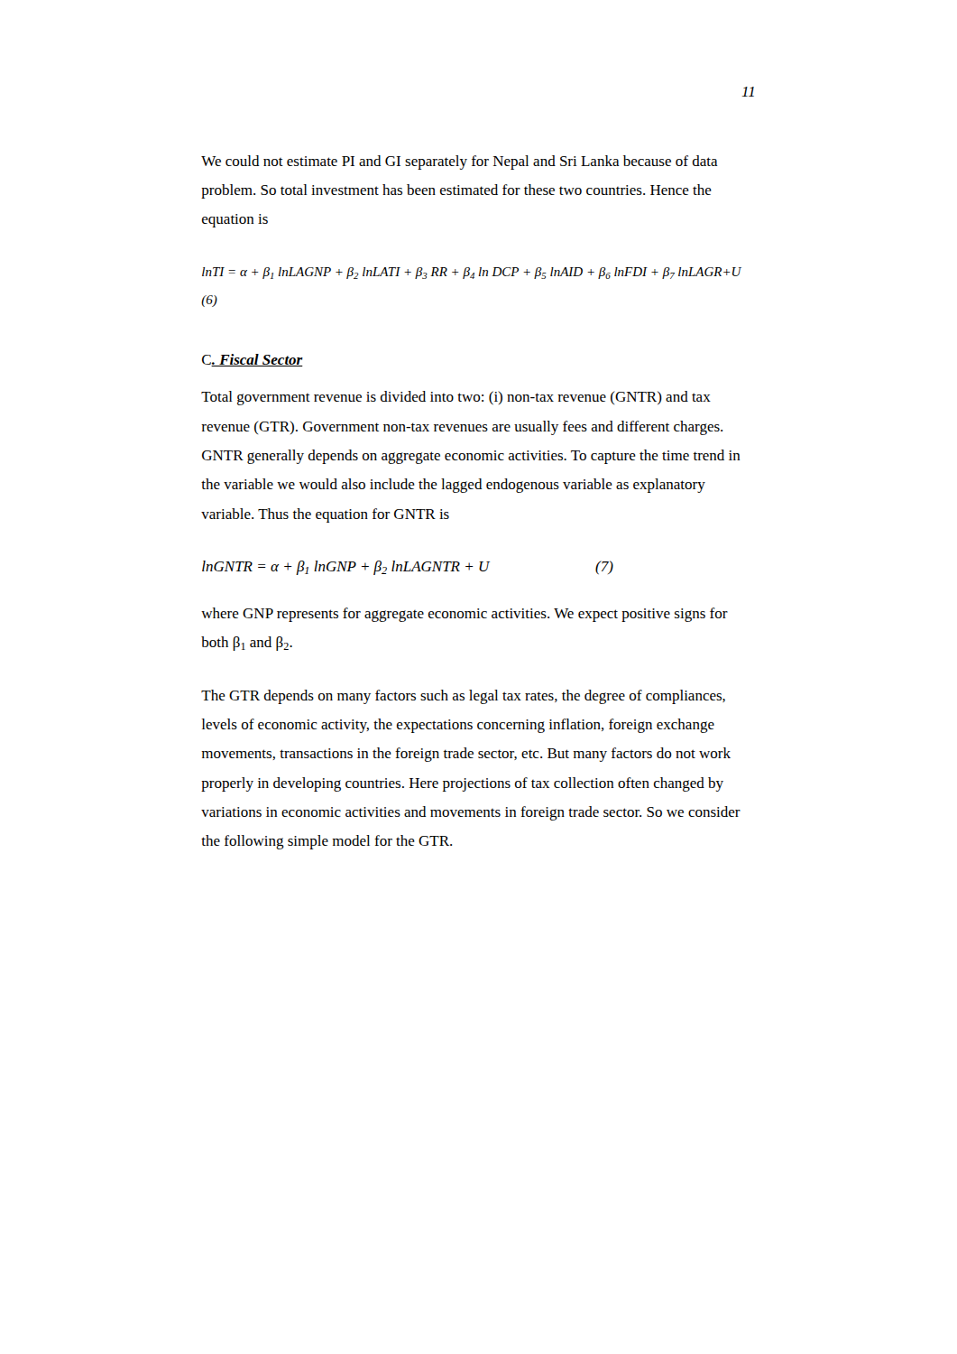11
We could not estimate PI and GI separately for Nepal and Sri Lanka because of data problem. So total investment has been estimated for these two countries. Hence the equation is
lnTI = α + β 1 lnLAGNP + β 2 lnLATI + β 3 RR + β 4 ln DCP + β 5 lnAID + β 6 lnFDI + β 7 lnLAGR+U
(6)
C. Fiscal Sector
Total government revenue is divided into two: (i) non-tax revenue (GNTR) and tax revenue (GTR). Government non-tax revenues are usually fees and different charges. GNTR generally depends on aggregate economic activities. To capture the time trend in the variable we would also include the lagged endogenous variable as explanatory variable. Thus the equation for GNTR is
lnGNTR = α + β 1 lnGNP + β 2 lnLAGNTR + U(7)
where GNP represents for aggregate economic activities. We expect positive signs for both β1 and β2.
The GTR depends on many factors such as legal tax rates, the degree of compliances, levels of economic activity, the expectations concerning inflation, foreign exchange movements, transactions in the foreign trade sector, etc. But many factors do not work properly in developing countries. Here projections of tax collection often changed by variations in economic activities and movements in foreign trade sector. So we consider the following simple model for the GTR.